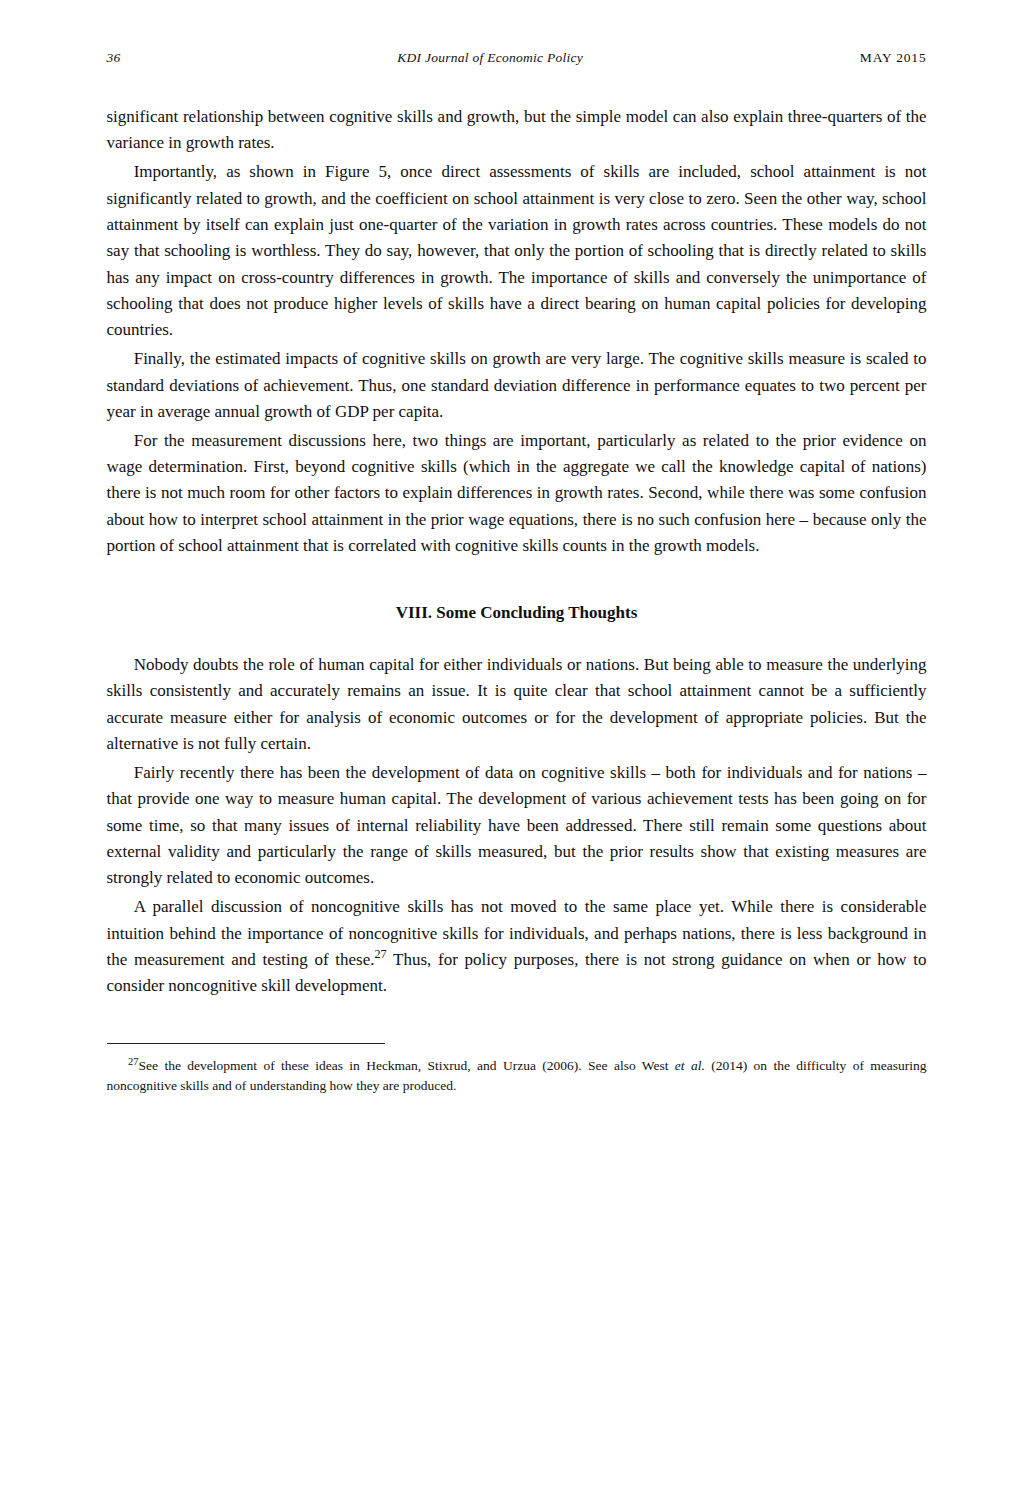36 KDI Journal of Economic Policy MAY 2015
significant relationship between cognitive skills and growth, but the simple model can also explain three-quarters of the variance in growth rates.
Importantly, as shown in Figure 5, once direct assessments of skills are included, school attainment is not significantly related to growth, and the coefficient on school attainment is very close to zero. Seen the other way, school attainment by itself can explain just one-quarter of the variation in growth rates across countries. These models do not say that schooling is worthless. They do say, however, that only the portion of schooling that is directly related to skills has any impact on cross-country differences in growth. The importance of skills and conversely the unimportance of schooling that does not produce higher levels of skills have a direct bearing on human capital policies for developing countries.
Finally, the estimated impacts of cognitive skills on growth are very large. The cognitive skills measure is scaled to standard deviations of achievement. Thus, one standard deviation difference in performance equates to two percent per year in average annual growth of GDP per capita.
For the measurement discussions here, two things are important, particularly as related to the prior evidence on wage determination. First, beyond cognitive skills (which in the aggregate we call the knowledge capital of nations) there is not much room for other factors to explain differences in growth rates. Second, while there was some confusion about how to interpret school attainment in the prior wage equations, there is no such confusion here – because only the portion of school attainment that is correlated with cognitive skills counts in the growth models.
VIII. Some Concluding Thoughts
Nobody doubts the role of human capital for either individuals or nations. But being able to measure the underlying skills consistently and accurately remains an issue. It is quite clear that school attainment cannot be a sufficiently accurate measure either for analysis of economic outcomes or for the development of appropriate policies. But the alternative is not fully certain.
Fairly recently there has been the development of data on cognitive skills – both for individuals and for nations – that provide one way to measure human capital. The development of various achievement tests has been going on for some time, so that many issues of internal reliability have been addressed. There still remain some questions about external validity and particularly the range of skills measured, but the prior results show that existing measures are strongly related to economic outcomes.
A parallel discussion of noncognitive skills has not moved to the same place yet. While there is considerable intuition behind the importance of noncognitive skills for individuals, and perhaps nations, there is less background in the measurement and testing of these.27 Thus, for policy purposes, there is not strong guidance on when or how to consider noncognitive skill development.
27 See the development of these ideas in Heckman, Stixrud, and Urzua (2006). See also West et al. (2014) on the difficulty of measuring noncognitive skills and of understanding how they are produced.